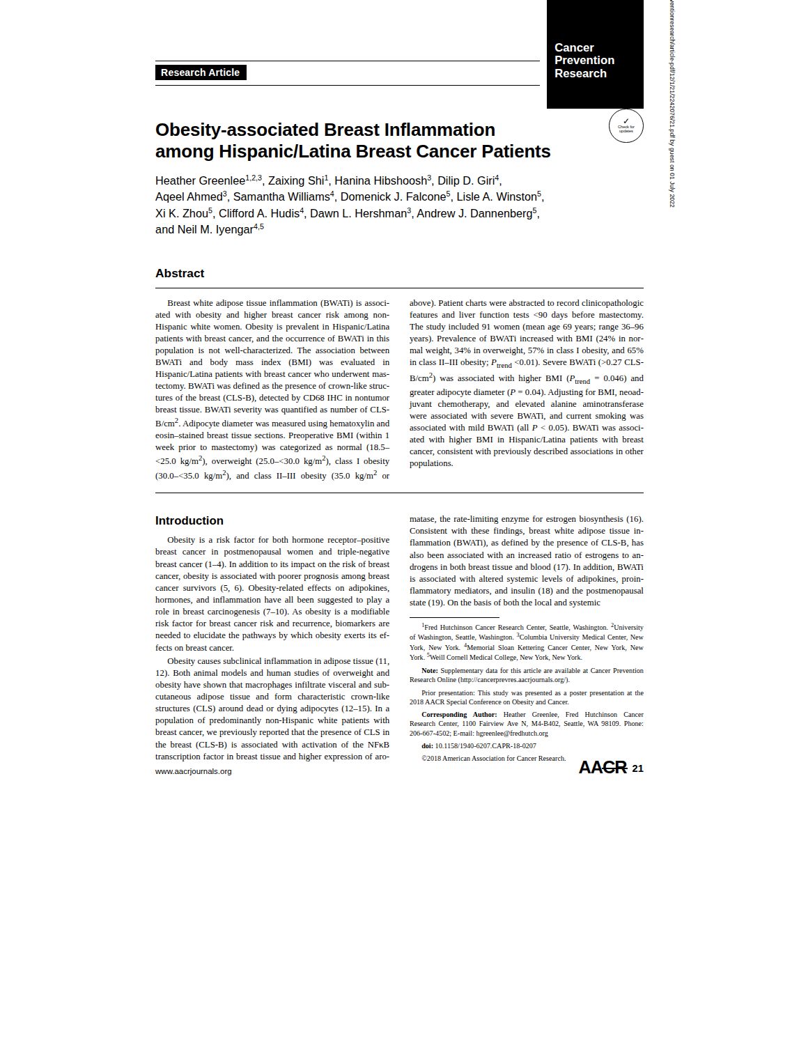Research Article
Cancer
Prevention
Research
Obesity-associated Breast Inflammation
among Hispanic/Latina Breast Cancer Patients
✓ Check for
updates
Heather Greenlee1,2,3, Zaixing Shi1, Hanina Hibshoosh3, Dilip D. Giri4,
Aqeel Ahmed3, Samantha Williams4, Domenick J. Falcone5, Lisle A. Winston5,
Xi K. Zhou5, Clifford A. Hudis4, Dawn L. Hershman3, Andrew J. Dannenberg5,
and Neil M. Iyengar4,5
Abstract
Breast white adipose tissue inflammation (BWATi) is associated with obesity and higher breast cancer risk among non-Hispanic white women. Obesity is prevalent in Hispanic/Latina patients with breast cancer, and the occurrence of BWATi in this population is not well-characterized. The association between BWATi and body mass index (BMI) was evaluated in Hispanic/Latina patients with breast cancer who underwent mastectomy. BWATi was defined as the presence of crown-like structures of the breast (CLS-B), detected by CD68 IHC in nontumor breast tissue. BWATi severity was quantified as number of CLS-B/cm2. Adipocyte diameter was measured using hematoxylin and eosin–stained breast tissue sections. Preoperative BMI (within 1 week prior to mastectomy) was categorized as normal (18.5–<25.0 kg/m2), overweight (25.0–<30.0 kg/m2), class I obesity (30.0–<35.0 kg/m2), and class II–III obesity (35.0 kg/m2 or above). Patient charts were abstracted to record clinicopathologic features and liver function tests <90 days before mastectomy. The study included 91 women (mean age 69 years; range 36–96 years). Prevalence of BWATi increased with BMI (24% in normal weight, 34% in overweight, 57% in class I obesity, and 65% in class II–III obesity; Ptrend <0.01). Severe BWATi (>0.27 CLS-B/cm2) was associated with higher BMI (Ptrend = 0.046) and greater adipocyte diameter (P = 0.04). Adjusting for BMI, neoadjuvant chemotherapy, and elevated alanine aminotransferase were associated with severe BWATi, and current smoking was associated with mild BWATi (all P < 0.05). BWATi was associated with higher BMI in Hispanic/Latina patients with breast cancer, consistent with previously described associations in other populations.
Introduction
Obesity is a risk factor for both hormone receptor–positive breast cancer in postmenopausal women and triple-negative breast cancer (1–4). In addition to its impact on the risk of breast cancer, obesity is associated with poorer prognosis among breast cancer survivors (5, 6). Obesity-related effects on adipokines, hormones, and inflammation have all been suggested to play a role in breast carcinogenesis (7–10). As obesity is a modifiable risk factor for breast cancer risk and recurrence, biomarkers are needed to elucidate the pathways by which obesity exerts its effects on breast cancer.
Obesity causes subclinical inflammation in adipose tissue (11, 12). Both animal models and human studies of overweight and obesity have shown that macrophages infiltrate visceral and subcutaneous adipose tissue and form characteristic crown-like structures (CLS) around dead or dying adipocytes (12–15). In a population of predominantly non-Hispanic white patients with breast cancer, we previously reported that the presence of CLS in the breast (CLS-B) is associated with activation of the NFκB transcription factor in breast tissue and higher expression of aromatase, the rate-limiting enzyme for estrogen biosynthesis (16). Consistent with these findings, breast white adipose tissue inflammation (BWATi), as defined by the presence of CLS-B, has also been associated with an increased ratio of estrogens to androgens in both breast tissue and blood (17). In addition, BWATi is associated with altered systemic levels of adipokines, proinflammatory mediators, and insulin (18) and the postmenopausal state (19). On the basis of both the local and systemic
1Fred Hutchinson Cancer Research Center, Seattle, Washington. 2University of Washington, Seattle, Washington. 3Columbia University Medical Center, New York, New York. 4Memorial Sloan Kettering Cancer Center, New York, New York. 5Weill Cornell Medical College, New York, New York.
Note: Supplementary data for this article are available at Cancer Prevention Research Online (http://cancerprevres.aacrjournals.org/).
Prior presentation: This study was presented as a poster presentation at the 2018 AACR Special Conference on Obesity and Cancer.
Corresponding Author: Heather Greenlee, Fred Hutchinson Cancer Research Center, 1100 Fairview Ave N, M4-B402, Seattle, WA 98109. Phone: 206-667-4502; E-mail: hgreenlee@fredhutch.org
doi: 10.1158/1940-6207.CAPR-18-0207
©2018 American Association for Cancer Research.
Downloaded from http://aacrjournals.org/cancerpreventionresearch/article-pdf/12/1/21/2242076/21.pdf by guest on 01 July 2022
www.aacrjournals.org
AACR
21